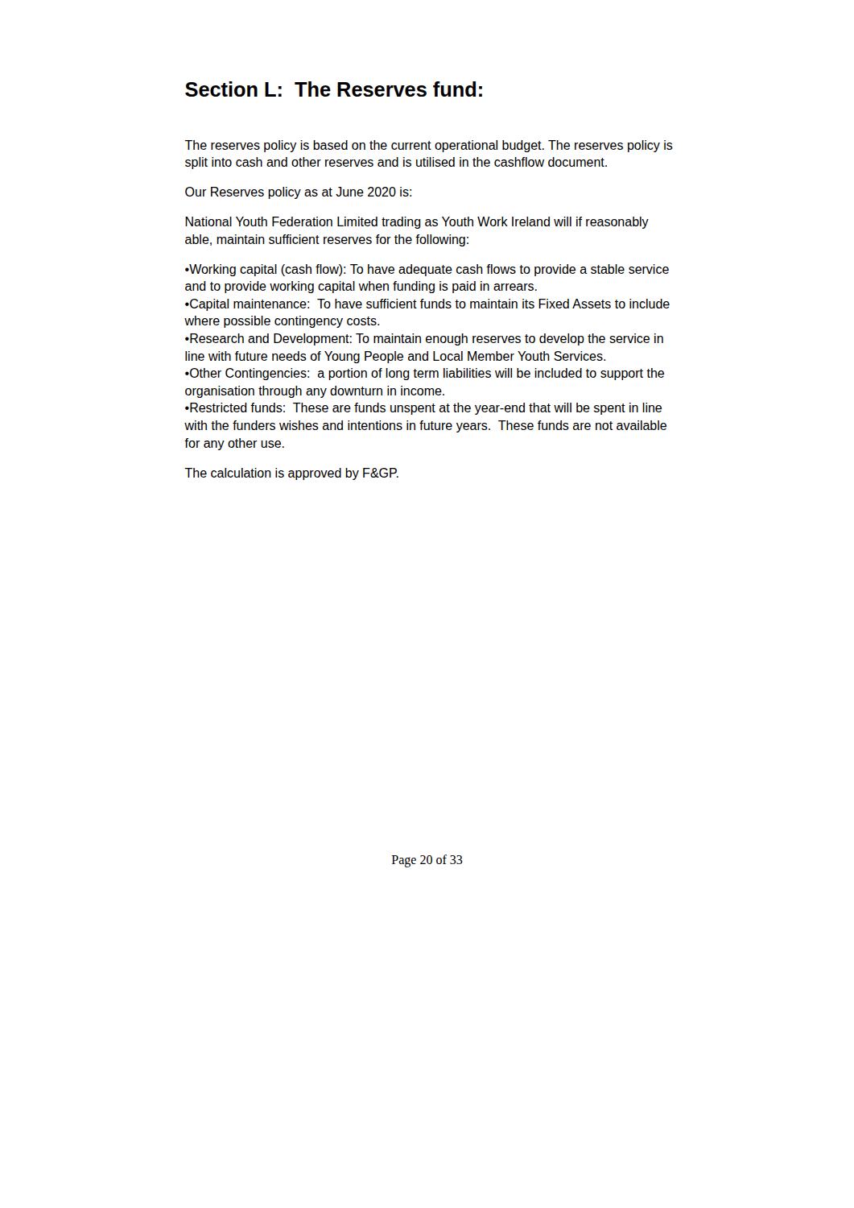Section L: The Reserves fund:
The reserves policy is based on the current operational budget. The reserves policy is split into cash and other reserves and is utilised in the cashflow document.
Our Reserves policy as at June 2020 is:
National Youth Federation Limited trading as Youth Work Ireland will if reasonably able, maintain sufficient reserves for the following:
•Working capital (cash flow): To have adequate cash flows to provide a stable service and to provide working capital when funding is paid in arrears.
•Capital maintenance: To have sufficient funds to maintain its Fixed Assets to include where possible contingency costs.
•Research and Development: To maintain enough reserves to develop the service in line with future needs of Young People and Local Member Youth Services.
•Other Contingencies: a portion of long term liabilities will be included to support the organisation through any downturn in income.
•Restricted funds: These are funds unspent at the year-end that will be spent in line with the funders wishes and intentions in future years. These funds are not available for any other use.
The calculation is approved by F&GP.
Page 20 of 33